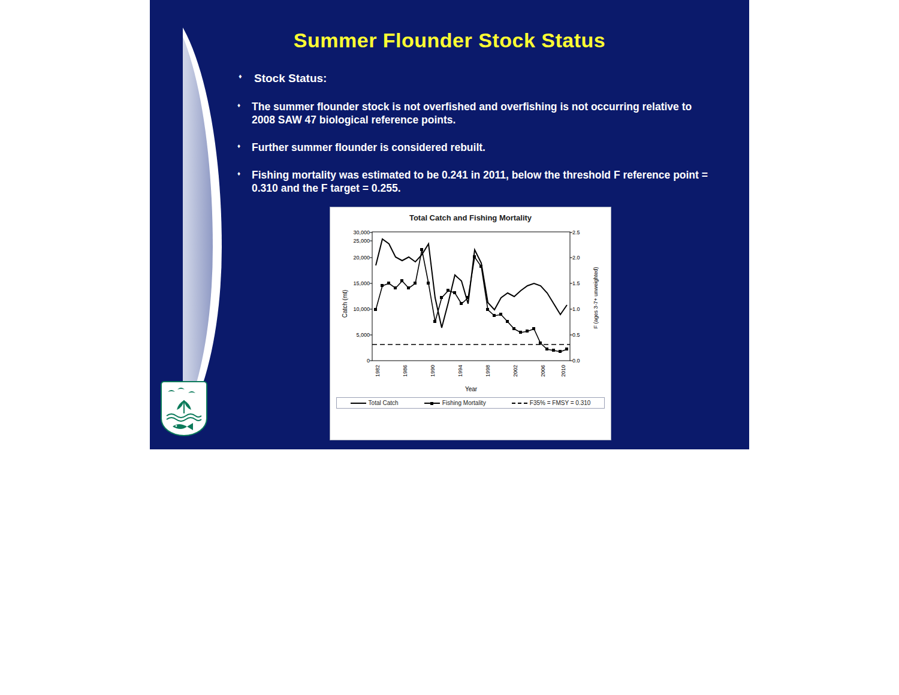Summer Flounder Stock Status
Stock Status:
The summer flounder stock is not overfished and overfishing is not occurring relative to 2008 SAW 47 biological reference points.
Further summer flounder is considered rebuilt.
Fishing mortality was estimated to be 0.241 in 2011, below the threshold F reference point = 0.310 and the F target = 0.255.
Total Catch and Fishing Mortality
0 5,000 10,000 15,000 20,000 25,000 30,000 Catch (mt) 0.0 0.5 1.0 1.5 2.0 2.5 F (ages 3-7+ unweighted) 1982 1986 1990 1994 1998 2002 2006 2010 Year
Total Catch Fishing Mortality F35% = FMSY = 0.310